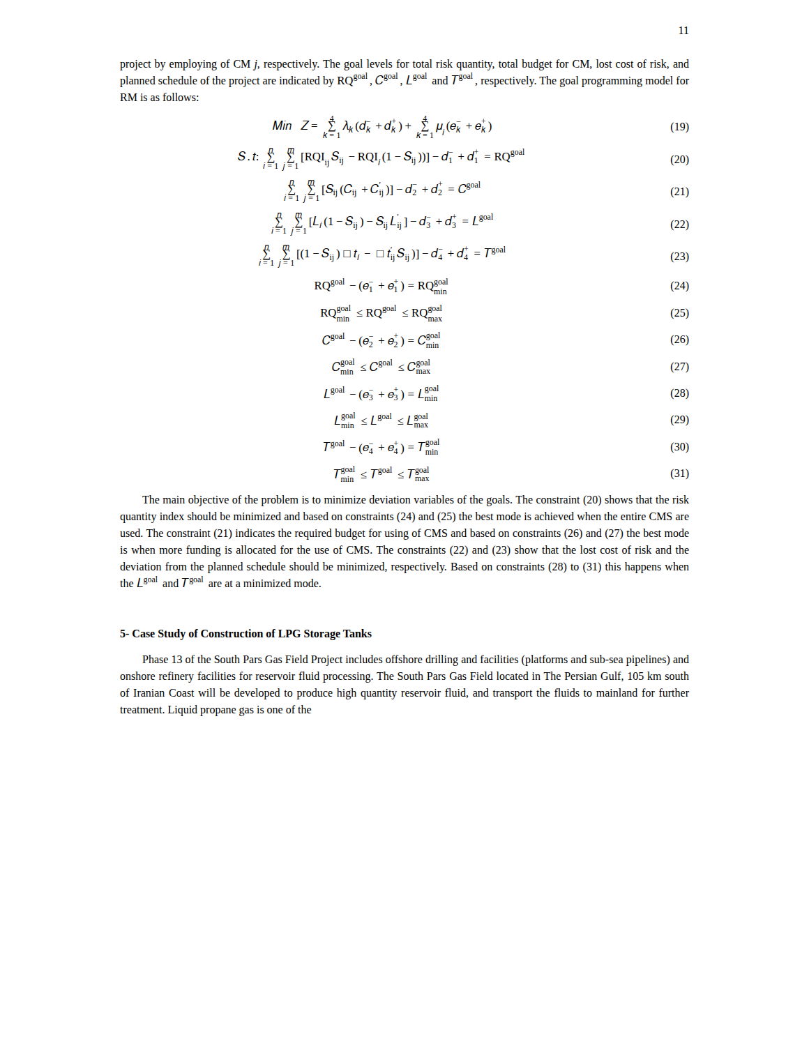11
project by employing of CM j, respectively. The goal levels for total risk quantity, total budget for CM, lost cost of risk, and planned schedule of the project are indicated by RQgoal, Cgoal, Lgoal and Tgoal, respectively. The goal programming model for RM is as follows:
Min Z= ∑k=14 λk (dk−+dk+) + ∑k=14 μi (ek−+ek+)
(19)
S.t: ∑i=1n ∑j=1m [RQIijSij −RQIi (1−Sij) )] −d1− +d1+ =RQgoal
(20)
∑i=1n ∑j=1m [Sij (Cij+Cij′) ] −d2− +d2+ =Cgoal
(21)
∑i=1n ∑j=1m [Li (1−Sij) −SijLij′ ] −d3− +d3+ =Lgoal
(22)
∑i=1n ∑j=1m [(1−Sij) □ti −□tij′Sij )] −d4− +d4+ =Tgoal
(23)
RQgoal − (e1−+e1+) = RQmingoal
(24)
RQmingoal ≤ RQgoal ≤ RQmaxgoal
(25)
Cgoal − (e2−+e2+) = Cmingoal
(26)
Cmingoal ≤ Cgoal ≤ Cmaxgoal
(27)
Lgoal − (e3−+e3+) = Lmingoal
(28)
Lmingoal ≤ Lgoal ≤ Lmaxgoal
(29)
Tgoal − (e4−+e4+) = Tmingoal
(30)
Tmingoal ≤ Tgoal ≤ Tmaxgoal
(31)
The main objective of the problem is to minimize deviation variables of the goals. The constraint (20) shows that the risk quantity index should be minimized and based on constraints (24) and (25) the best mode is achieved when the entire CMS are used. The constraint (21) indicates the required budget for using of CMS and based on constraints (26) and (27) the best mode is when more funding is allocated for the use of CMS. The constraints (22) and (23) show that the lost cost of risk and the deviation from the planned schedule should be minimized, respectively. Based on constraints (28) to (31) this happens when the Lgoal and Tgoal are at a minimized mode.
5- Case Study of Construction of LPG Storage Tanks
Phase 13 of the South Pars Gas Field Project includes offshore drilling and facilities (platforms and sub-sea pipelines) and onshore refinery facilities for reservoir fluid processing. The South Pars Gas Field located in The Persian Gulf, 105 km south of Iranian Coast will be developed to produce high quantity reservoir fluid, and transport the fluids to mainland for further treatment. Liquid propane gas is one of the